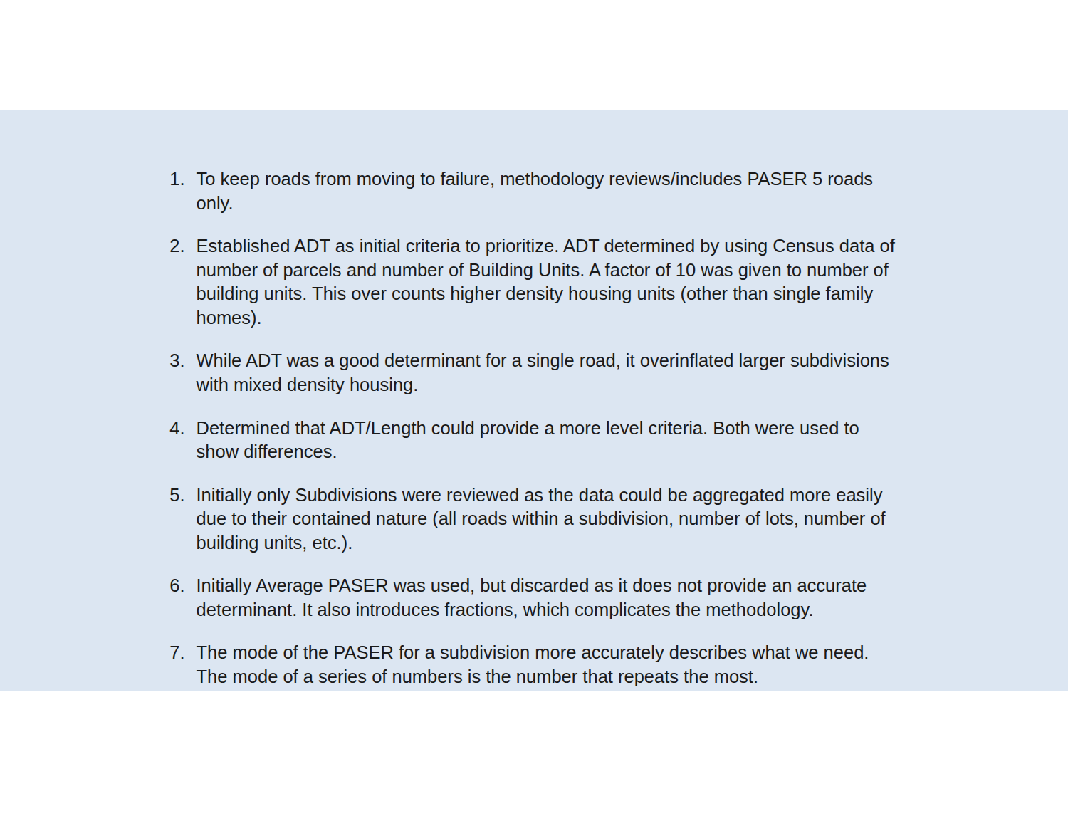To keep roads from moving to failure, methodology reviews/includes PASER 5 roads only.
Established ADT as initial criteria to prioritize. ADT determined by using Census data of number of parcels and number of Building Units. A factor of 10 was given to number of building units. This over counts higher density housing units (other than single family homes).
While ADT was a good determinant for a single road, it overinflated larger subdivisions with mixed density housing.
Determined that ADT/Length could provide a more level criteria. Both were used to show differences.
Initially only Subdivisions were reviewed as the data could be aggregated more easily due to their contained nature (all roads within a subdivision, number of lots, number of building units, etc.).
Initially Average PASER was used, but discarded as it does not provide an accurate determinant. It also introduces fractions, which complicates the methodology.
The mode of the PASER for a subdivision more accurately describes what we need. The mode of a series of numbers is the number that repeats the most.